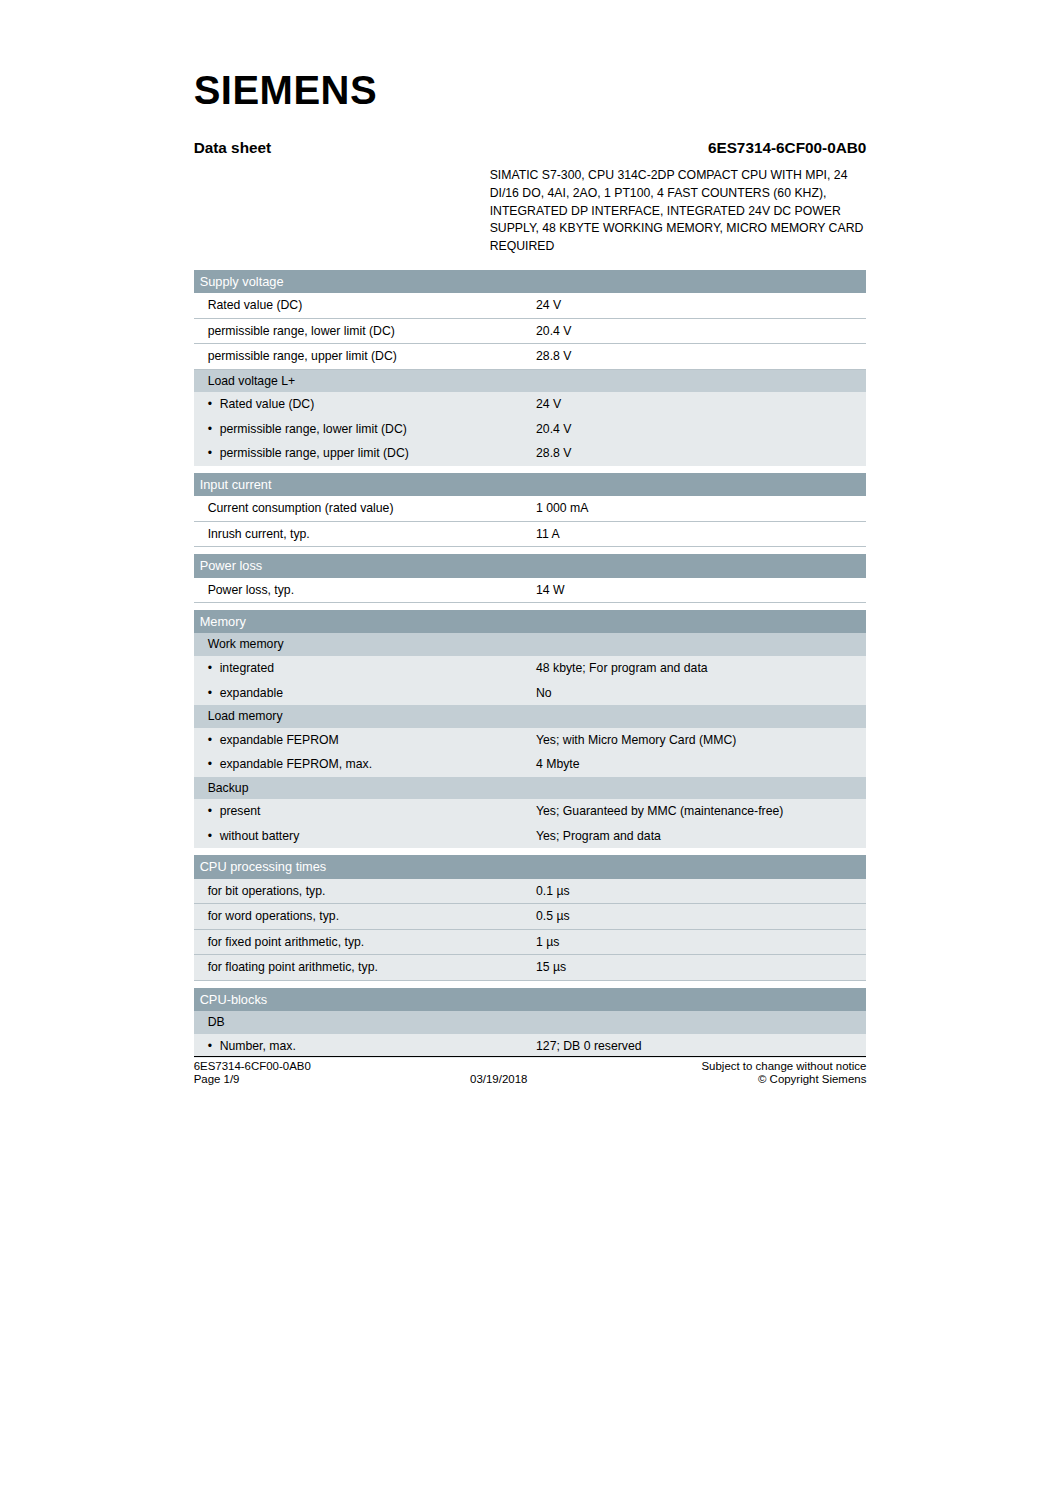SIEMENS
Data sheet
6ES7314-6CF00-0AB0
SIMATIC S7-300, CPU 314C-2DP COMPACT CPU WITH MPI, 24 DI/16 DO, 4AI, 2AO, 1 PT100, 4 FAST COUNTERS (60 KHZ), INTEGRATED DP INTERFACE, INTEGRATED 24V DC POWER SUPPLY, 48 KBYTE WORKING MEMORY, MICRO MEMORY CARD REQUIRED
| Supply voltage |
| Rated value (DC) | 24 V |
| permissible range, lower limit (DC) | 20.4 V |
| permissible range, upper limit (DC) | 28.8 V |
| Load voltage L+ |
| Rated value (DC) | 24 V |
| permissible range, lower limit (DC) | 20.4 V |
| permissible range, upper limit (DC) | 28.8 V |
| Input current |
| Current consumption (rated value) | 1 000 mA |
| Inrush current, typ. | 11 A |
| Power loss |
| Power loss, typ. | 14 W |
| Memory |
| Work memory |
| integrated | 48 kbyte; For program and data |
| expandable | No |
| Load memory |
| expandable FEPROM | Yes; with Micro Memory Card (MMC) |
| expandable FEPROM, max. | 4 Mbyte |
| Backup |
| present | Yes; Guaranteed by MMC (maintenance-free) |
| without battery | Yes; Program and data |
| CPU processing times |
| for bit operations, typ. | 0.1 µs |
| for word operations, typ. | 0.5 µs |
| for fixed point arithmetic, typ. | 1 µs |
| for floating point arithmetic, typ. | 15 µs |
| CPU-blocks |
| DB |
| Number, max. | 127; DB 0 reserved |
6ES7314-6CF00-0AB0
Subject to change without notice
Page 1/9
03/19/2018
© Copyright Siemens